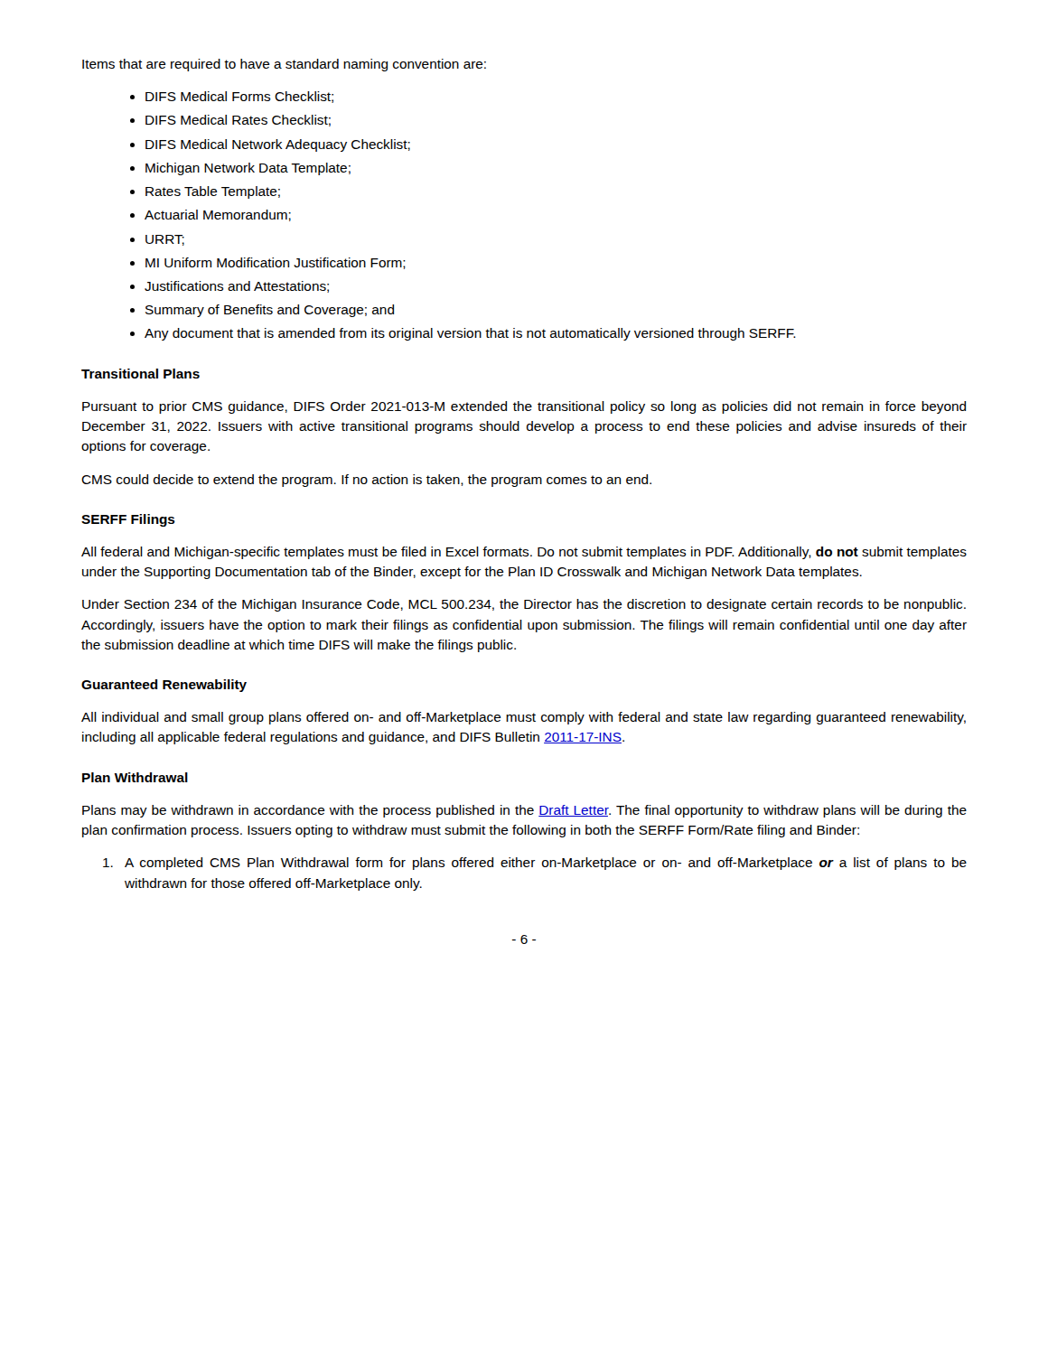Items that are required to have a standard naming convention are:
DIFS Medical Forms Checklist;
DIFS Medical Rates Checklist;
DIFS Medical Network Adequacy Checklist;
Michigan Network Data Template;
Rates Table Template;
Actuarial Memorandum;
URRT;
MI Uniform Modification Justification Form;
Justifications and Attestations;
Summary of Benefits and Coverage; and
Any document that is amended from its original version that is not automatically versioned through SERFF.
Transitional Plans
Pursuant to prior CMS guidance, DIFS Order 2021-013-M extended the transitional policy so long as policies did not remain in force beyond December 31, 2022. Issuers with active transitional programs should develop a process to end these policies and advise insureds of their options for coverage.
CMS could decide to extend the program. If no action is taken, the program comes to an end.
SERFF Filings
All federal and Michigan-specific templates must be filed in Excel formats. Do not submit templates in PDF. Additionally, do not submit templates under the Supporting Documentation tab of the Binder, except for the Plan ID Crosswalk and Michigan Network Data templates.
Under Section 234 of the Michigan Insurance Code, MCL 500.234, the Director has the discretion to designate certain records to be nonpublic. Accordingly, issuers have the option to mark their filings as confidential upon submission. The filings will remain confidential until one day after the submission deadline at which time DIFS will make the filings public.
Guaranteed Renewability
All individual and small group plans offered on- and off-Marketplace must comply with federal and state law regarding guaranteed renewability, including all applicable federal regulations and guidance, and DIFS Bulletin 2011-17-INS.
Plan Withdrawal
Plans may be withdrawn in accordance with the process published in the Draft Letter. The final opportunity to withdraw plans will be during the plan confirmation process. Issuers opting to withdraw must submit the following in both the SERFF Form/Rate filing and Binder:
A completed CMS Plan Withdrawal form for plans offered either on-Marketplace or on- and off-Marketplace or a list of plans to be withdrawn for those offered off-Marketplace only.
- 6 -